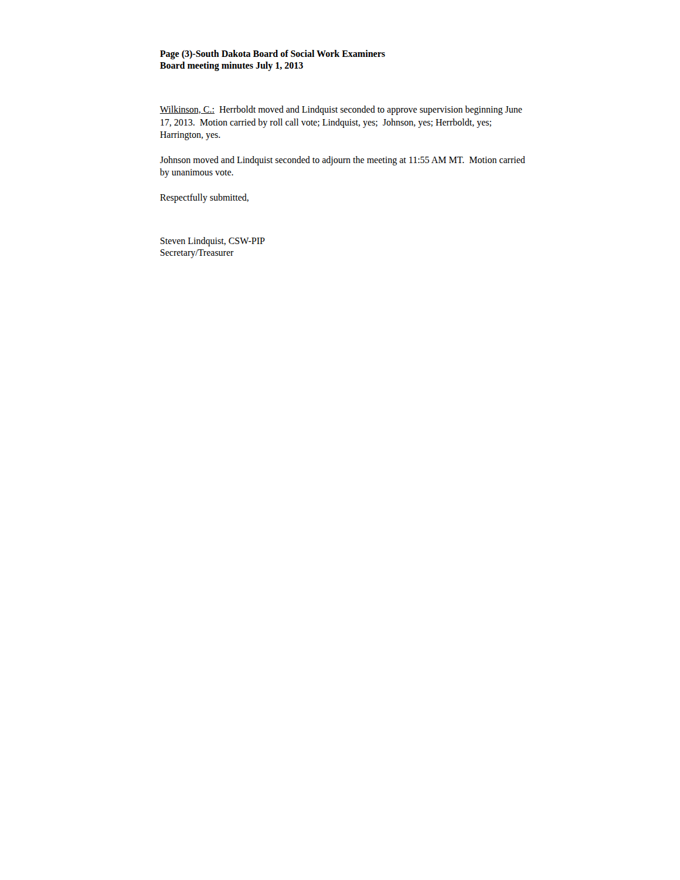Page (3)-South Dakota Board of Social Work Examiners
Board meeting minutes July 1, 2013
Wilkinson, C.: Herrboldt moved and Lindquist seconded to approve supervision beginning June 17, 2013. Motion carried by roll call vote; Lindquist, yes; Johnson, yes; Herrboldt, yes; Harrington, yes.
Johnson moved and Lindquist seconded to adjourn the meeting at 11:55 AM MT. Motion carried by unanimous vote.
Respectfully submitted,
Steven Lindquist, CSW-PIP
Secretary/Treasurer